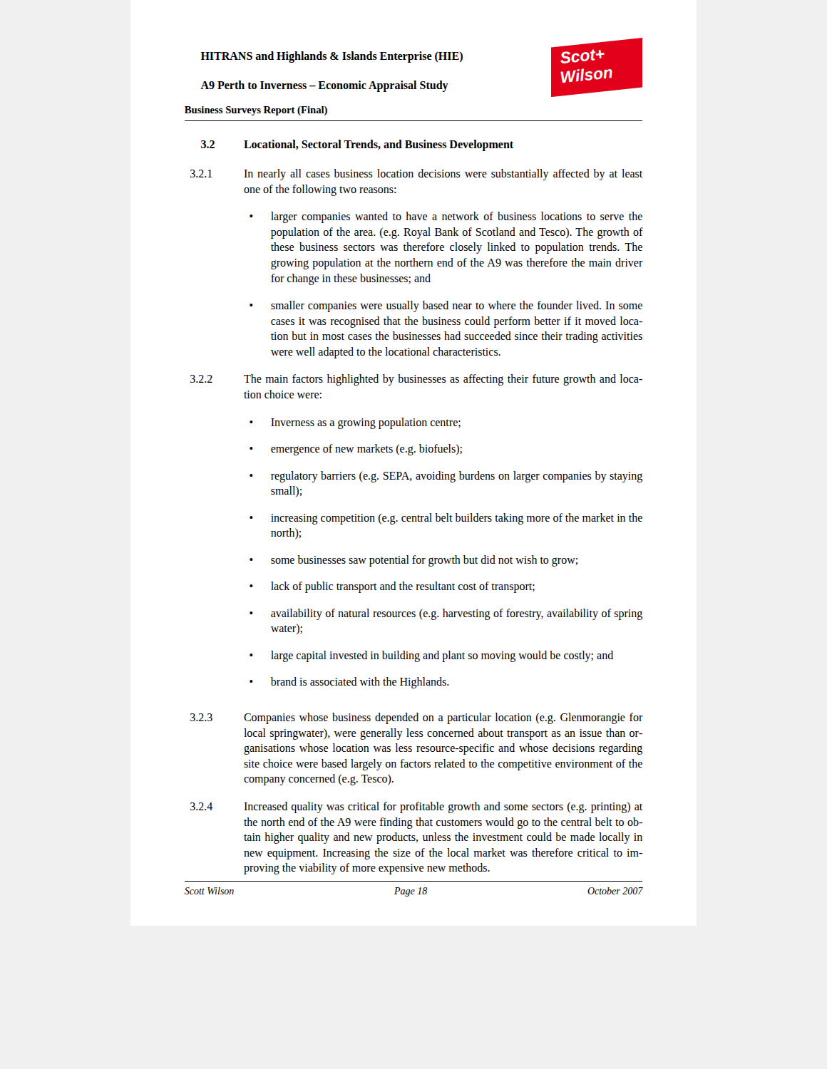Scot+ Wilson
HITRANS and Highlands & Islands Enterprise (HIE)
A9 Perth to Inverness – Economic Appraisal Study
Business Surveys Report (Final)
3.2 Locational, Sectoral Trends, and Business Development
3.2.1 In nearly all cases business location decisions were substantially affected by at least one of the following two reasons:
larger companies wanted to have a network of business locations to serve the population of the area. (e.g. Royal Bank of Scotland and Tesco). The growth of these business sectors was therefore closely linked to population trends. The growing population at the northern end of the A9 was therefore the main driver for change in these businesses; and
smaller companies were usually based near to where the founder lived. In some cases it was recognised that the business could perform better if it moved location but in most cases the businesses had succeeded since their trading activities were well adapted to the locational characteristics.
3.2.2 The main factors highlighted by businesses as affecting their future growth and location choice were:
Inverness as a growing population centre;
emergence of new markets (e.g. biofuels);
regulatory barriers (e.g. SEPA, avoiding burdens on larger companies by staying small);
increasing competition (e.g. central belt builders taking more of the market in the north);
some businesses saw potential for growth but did not wish to grow;
lack of public transport and the resultant cost of transport;
availability of natural resources (e.g. harvesting of forestry, availability of spring water);
large capital invested in building and plant so moving would be costly; and
brand is associated with the Highlands.
3.2.3 Companies whose business depended on a particular location (e.g. Glenmorangie for local springwater), were generally less concerned about transport as an issue than organisations whose location was less resource-specific and whose decisions regarding site choice were based largely on factors related to the competitive environment of the company concerned (e.g. Tesco).
3.2.4 Increased quality was critical for profitable growth and some sectors (e.g. printing) at the north end of the A9 were finding that customers would go to the central belt to obtain higher quality and new products, unless the investment could be made locally in new equipment. Increasing the size of the local market was therefore critical to improving the viability of more expensive new methods.
Scott Wilson Page 18 October 2007